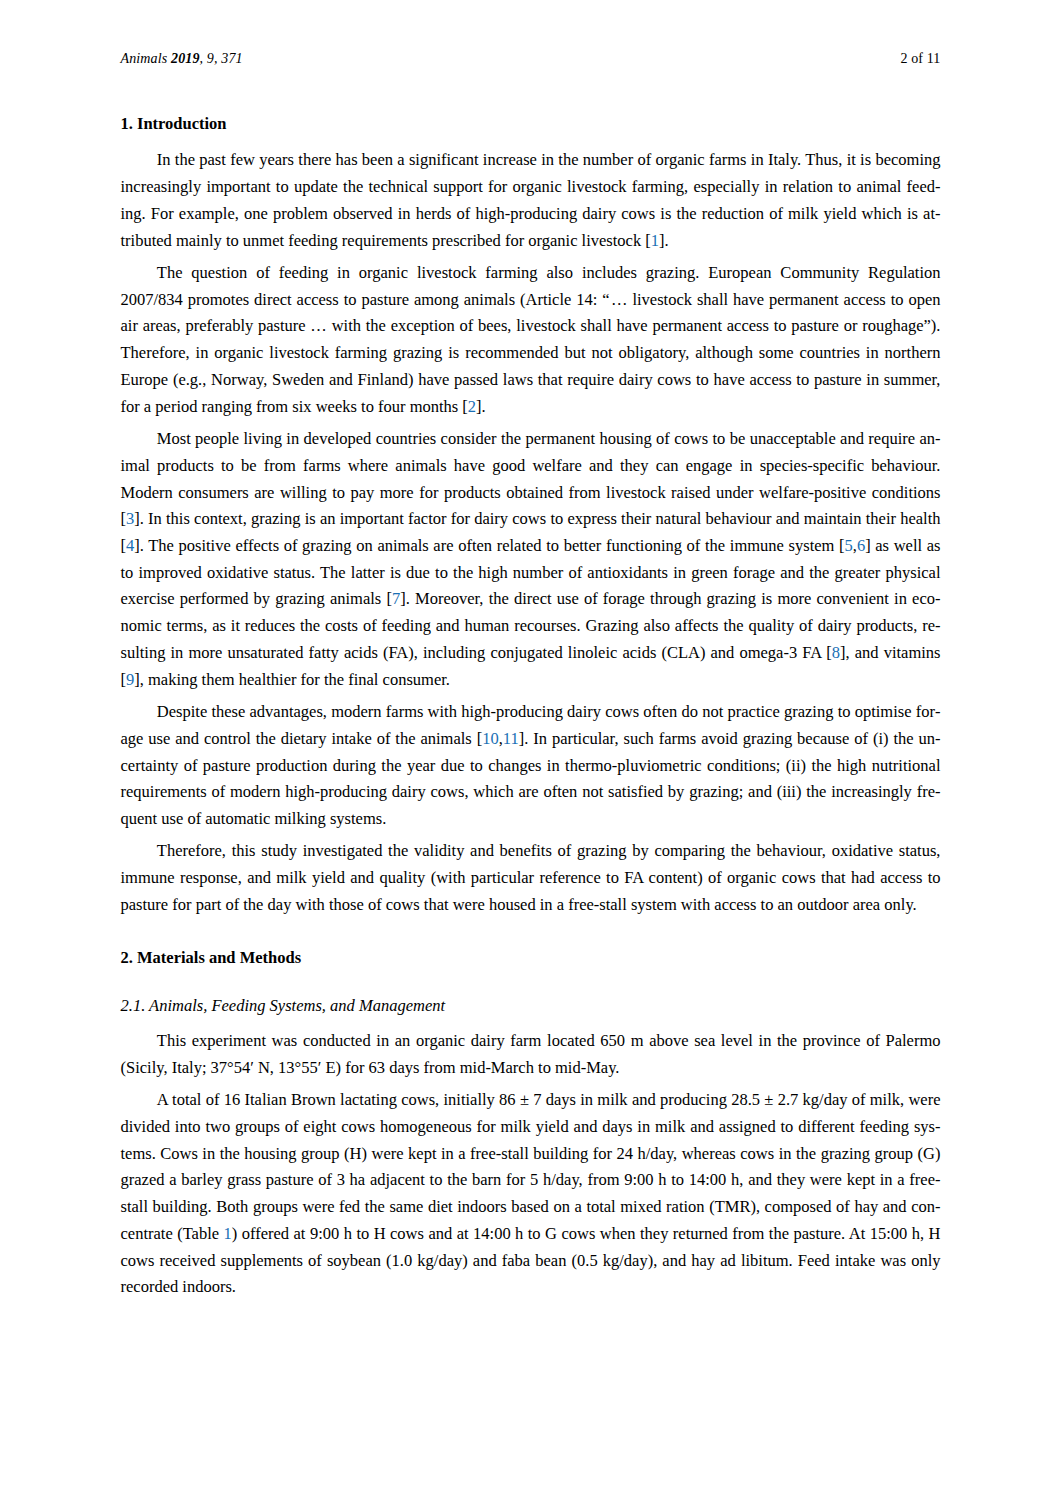Animals 2019, 9, 371 2 of 11
1. Introduction
In the past few years there has been a significant increase in the number of organic farms in Italy. Thus, it is becoming increasingly important to update the technical support for organic livestock farming, especially in relation to animal feeding. For example, one problem observed in herds of high-producing dairy cows is the reduction of milk yield which is attributed mainly to unmet feeding requirements prescribed for organic livestock [1].
The question of feeding in organic livestock farming also includes grazing. European Community Regulation 2007/834 promotes direct access to pasture among animals (Article 14: “ … livestock shall have permanent access to open air areas, preferably pasture … with the exception of bees, livestock shall have permanent access to pasture or roughage”). Therefore, in organic livestock farming grazing is recommended but not obligatory, although some countries in northern Europe (e.g., Norway, Sweden and Finland) have passed laws that require dairy cows to have access to pasture in summer, for a period ranging from six weeks to four months [2].
Most people living in developed countries consider the permanent housing of cows to be unacceptable and require animal products to be from farms where animals have good welfare and they can engage in species-specific behaviour. Modern consumers are willing to pay more for products obtained from livestock raised under welfare-positive conditions [3]. In this context, grazing is an important factor for dairy cows to express their natural behaviour and maintain their health [4]. The positive effects of grazing on animals are often related to better functioning of the immune system [5,6] as well as to improved oxidative status. The latter is due to the high number of antioxidants in green forage and the greater physical exercise performed by grazing animals [7]. Moreover, the direct use of forage through grazing is more convenient in economic terms, as it reduces the costs of feeding and human recourses. Grazing also affects the quality of dairy products, resulting in more unsaturated fatty acids (FA), including conjugated linoleic acids (CLA) and omega-3 FA [8], and vitamins [9], making them healthier for the final consumer.
Despite these advantages, modern farms with high-producing dairy cows often do not practice grazing to optimise forage use and control the dietary intake of the animals [10,11]. In particular, such farms avoid grazing because of (i) the uncertainty of pasture production during the year due to changes in thermo-pluviometric conditions; (ii) the high nutritional requirements of modern high-producing dairy cows, which are often not satisfied by grazing; and (iii) the increasingly frequent use of automatic milking systems.
Therefore, this study investigated the validity and benefits of grazing by comparing the behaviour, oxidative status, immune response, and milk yield and quality (with particular reference to FA content) of organic cows that had access to pasture for part of the day with those of cows that were housed in a free-stall system with access to an outdoor area only.
2. Materials and Methods
2.1. Animals, Feeding Systems, and Management
This experiment was conducted in an organic dairy farm located 650 m above sea level in the province of Palermo (Sicily, Italy; 37°54′ N, 13°55′ E) for 63 days from mid-March to mid-May.
A total of 16 Italian Brown lactating cows, initially 86 ± 7 days in milk and producing 28.5 ± 2.7 kg/day of milk, were divided into two groups of eight cows homogeneous for milk yield and days in milk and assigned to different feeding systems. Cows in the housing group (H) were kept in a free-stall building for 24 h/day, whereas cows in the grazing group (G) grazed a barley grass pasture of 3 ha adjacent to the barn for 5 h/day, from 9:00 h to 14:00 h, and they were kept in a free-stall building. Both groups were fed the same diet indoors based on a total mixed ration (TMR), composed of hay and concentrate (Table 1) offered at 9:00 h to H cows and at 14:00 h to G cows when they returned from the pasture. At 15:00 h, H cows received supplements of soybean (1.0 kg/day) and faba bean (0.5 kg/day), and hay ad libitum. Feed intake was only recorded indoors.